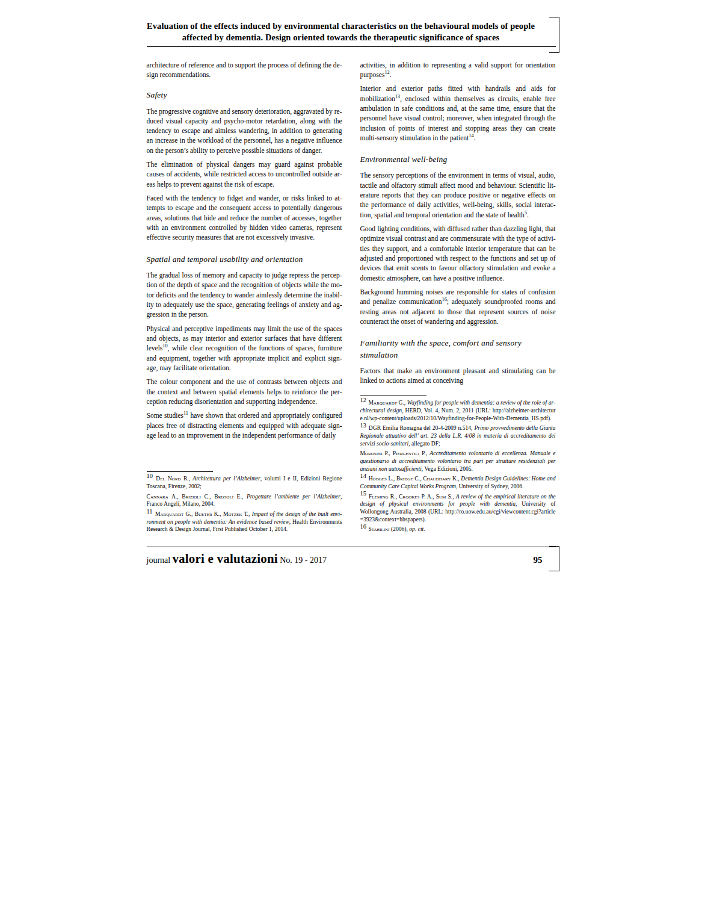Evaluation of the effects induced by environmental characteristics on the behavioural models of people affected by dementia. Design oriented towards the therapeutic significance of spaces
architecture of reference and to support the process of defining the design recommendations.
Safety
The progressive cognitive and sensory deterioration, aggravated by reduced visual capacity and psycho-motor retardation, along with the tendency to escape and aimless wandering, in addition to generating an increase in the workload of the personnel, has a negative influence on the person’s ability to perceive possible situations of danger.
The elimination of physical dangers may guard against probable causes of accidents, while restricted access to uncontrolled outside areas helps to prevent against the risk of escape.
Faced with the tendency to fidget and wander, or risks linked to attempts to escape and the consequent access to potentially dangerous areas, solutions that hide and reduce the number of accesses, together with an environment controlled by hidden video cameras, represent effective security measures that are not excessively invasive.
Spatial and temporal usability and orientation
The gradual loss of memory and capacity to judge repress the perception of the depth of space and the recognition of objects while the motor deficits and the tendency to wander aimlessly determine the inability to adequately use the space, generating feelings of anxiety and aggression in the person.
Physical and perceptive impediments may limit the use of the spaces and objects, as may interior and exterior surfaces that have different levels10, while clear recognition of the functions of spaces, furniture and equipment, together with appropriate implicit and explicit signage, may facilitate orientation.
The colour component and the use of contrasts between objects and the context and between spatial elements helps to reinforce the perception reducing disorientation and supporting independence.
Some studies11 have shown that ordered and appropriately configured places free of distracting elements and equipped with adequate signage lead to an improvement in the independent performance of daily
10 Del Nord R., Architettura per l’Alzheimer, volumi I e II, Edizioni Regione Toscana, Firenze, 2002;
Cannara A., Brizioli C., Brizioli E., Progettare l’ambiente per l’Alzheimer, Franco Angeli, Milano, 2004.
11 Marquardt G., Bueter K., Motzek T., Impact of the design of the built environment on people with dementia: An evidence based review, Health Environments Research & Design Journal, First Published October 1, 2014.
activities, in addition to representing a valid support for orientation purposes12.
Interior and exterior paths fitted with handrails and aids for mobilization13, enclosed within themselves as circuits, enable free ambulation in safe conditions and, at the same time, ensure that the personnel have visual control; moreover, when integrated through the inclusion of points of interest and stopping areas they can create multi-sensory stimulation in the patient14.
Environmental well-being
The sensory perceptions of the environment in terms of visual, audio, tactile and olfactory stimuli affect mood and behaviour. Scientific literature reports that they can produce positive or negative effects on the performance of daily activities, well-being, skills, social interaction, spatial and temporal orientation and the state of health5.
Good lighting conditions, with diffused rather than dazzling light, that optimize visual contrast and are commensurate with the type of activities they support, and a comfortable interior temperature that can be adjusted and proportioned with respect to the functions and set up of devices that emit scents to favour olfactory stimulation and evoke a domestic atmosphere, can have a positive influence.
Background humming noises are responsible for states of confusion and penalize communication16; adequately soundproofed rooms and resting areas not adjacent to those that represent sources of noise counteract the onset of wandering and aggression.
Familiarity with the space, comfort and sensory stimulation
Factors that make an environment pleasant and stimulating can be linked to actions aimed at conceiving
12 Marquardt G., Wayfinding for people with dementia: a review of the role of architectural design, HERD, Vol. 4, Num. 2, 2011 (URL: http://alzheimer-architecture.nl/wp-content/uploads/2012/10/Wayfinding-for-People-With-Dementia_HS.pdf).
13 DGR Emilia Romagna del 20-4-2009 n.514, Primo provvedimento della Giunta Regionale attuativo dell’ art. 23 della L.R. 4/08 in materia di accreditamento dei servizi socio-sanitari, allegato DF;
Morosini P., Piergentili P., Accreditamento volontario di eccellenza. Manuale e questionario di accreditamento volontario tra pari per strutture residenziali per anziani non autosufficienti, Vega Edizioni, 2005.
14 Hodges L., Bridge C., Chaudhary K., Dementia Design Guidelines: Home and Community Care Capital Works Program, University of Sydney, 2006.
15 Fleming R., Crookes P. A., Sum S., A review of the empirical literature on the design of physical environments for people with dementia, University of Wollongong Australia, 2008 (URL: http://ro.uow.edu.au/cgi/viewcontent.cgi?article=3923&context=hbspapers).
16 Stabilini (2006), op. cit.
journal valori e valutazioni No. 19 - 2017
95